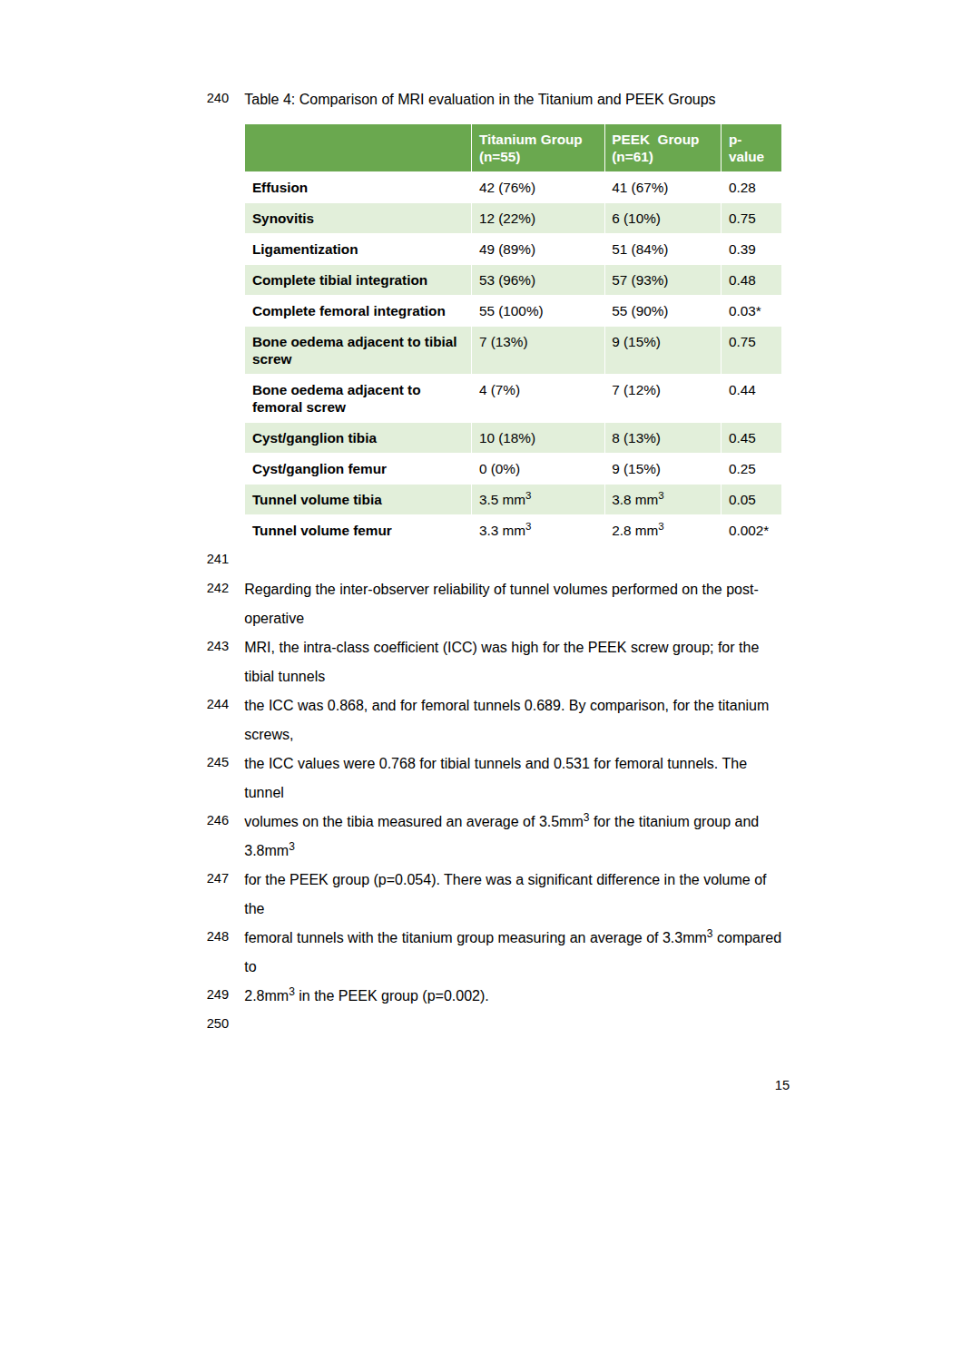Table 4: Comparison of MRI evaluation in the Titanium and PEEK Groups
| | Titanium Group (n=55) | PEEK Group (n=61) | p-value |
| --- | --- | --- | --- |
| Effusion | 42 (76%) | 41 (67%) | 0.28 |
| Synovitis | 12 (22%) | 6 (10%) | 0.75 |
| Ligamentization | 49 (89%) | 51 (84%) | 0.39 |
| Complete tibial integration | 53 (96%) | 57 (93%) | 0.48 |
| Complete femoral integration | 55 (100%) | 55 (90%) | 0.03* |
| Bone oedema adjacent to tibial screw | 7 (13%) | 9 (15%) | 0.75 |
| Bone oedema adjacent to femoral screw | 4 (7%) | 7 (12%) | 0.44 |
| Cyst/ganglion tibia | 10 (18%) | 8 (13%) | 0.45 |
| Cyst/ganglion femur | 0 (0%) | 9 (15%) | 0.25 |
| Tunnel volume tibia | 3.5 mm 3 | 3.8 mm 3 | 0.05 |
| Tunnel volume femur | 3.3 mm 3 | 2.8 mm 3 | 0.002* |
Regarding the inter-observer reliability of tunnel volumes performed on the post-operative
MRI, the intra-class coefficient (ICC) was high for the PEEK screw group; for the tibial tunnels
the ICC was 0.868, and for femoral tunnels 0.689. By comparison, for the titanium screws,
the ICC values were 0.768 for tibial tunnels and 0.531 for femoral tunnels. The tunnel
volumes on the tibia measured an average of 3.5mm3 for the titanium group and 3.8mm3
for the PEEK group (p=0.054). There was a significant difference in the volume of the
femoral tunnels with the titanium group measuring an average of 3.3mm3 compared to
2.8mm3 in the PEEK group (p=0.002).
15